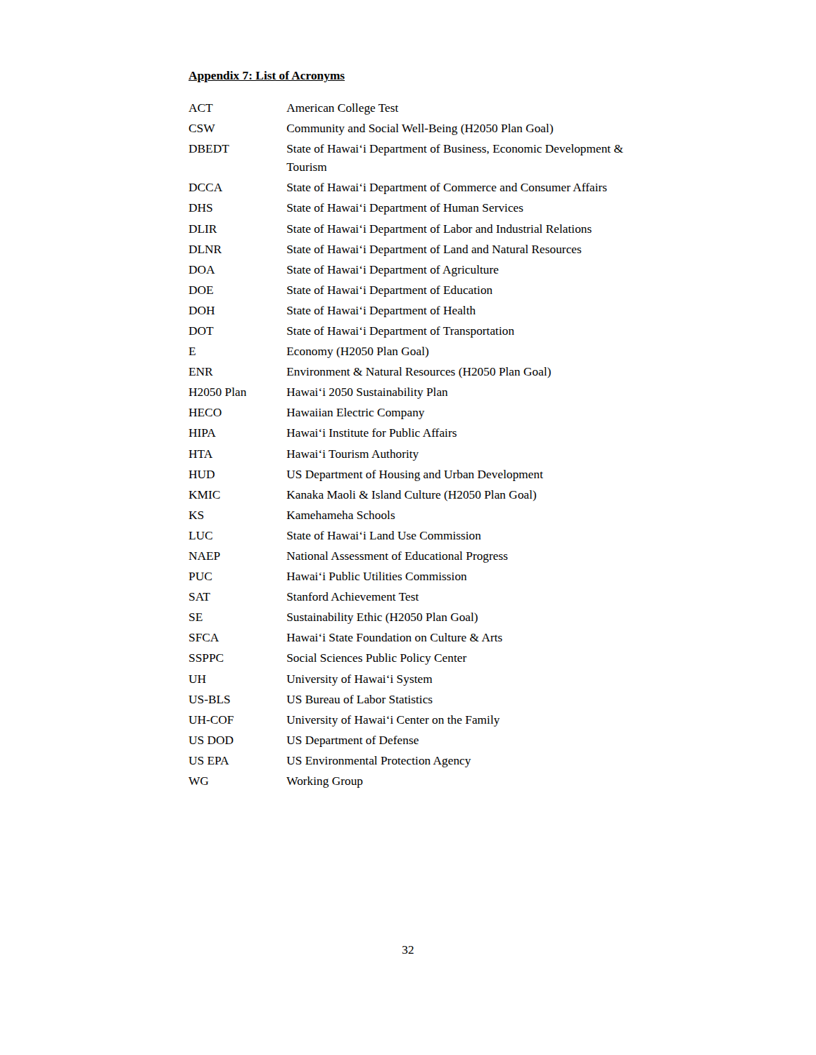Appendix 7: List of Acronyms
| ACT | American College Test |
| CSW | Community and Social Well-Being (H2050 Plan Goal) |
| DBEDT | State of Hawaiʻi Department of Business, Economic Development & Tourism |
| DCCA | State of Hawaiʻi Department of Commerce and Consumer Affairs |
| DHS | State of Hawaiʻi Department of Human Services |
| DLIR | State of Hawaiʻi Department of Labor and Industrial Relations |
| DLNR | State of Hawaiʻi Department of Land and Natural Resources |
| DOA | State of Hawaiʻi Department of Agriculture |
| DOE | State of Hawaiʻi Department of Education |
| DOH | State of Hawaiʻi Department of Health |
| DOT | State of Hawaiʻi Department of Transportation |
| E | Economy (H2050 Plan Goal) |
| ENR | Environment & Natural Resources (H2050 Plan Goal) |
| H2050 Plan | Hawaiʻi 2050 Sustainability Plan |
| HECO | Hawaiian Electric Company |
| HIPA | Hawaiʻi Institute for Public Affairs |
| HTA | Hawaiʻi Tourism Authority |
| HUD | US Department of Housing and Urban Development |
| KMIC | Kanaka Maoli & Island Culture (H2050 Plan Goal) |
| KS | Kamehameha Schools |
| LUC | State of Hawaiʻi Land Use Commission |
| NAEP | National Assessment of Educational Progress |
| PUC | Hawaiʻi Public Utilities Commission |
| SAT | Stanford Achievement Test |
| SE | Sustainability Ethic (H2050 Plan Goal) |
| SFCA | Hawaiʻi State Foundation on Culture & Arts |
| SSPPC | Social Sciences Public Policy Center |
| UH | University of Hawaiʻi System |
| US-BLS | US Bureau of Labor Statistics |
| UH-COF | University of Hawaiʻi Center on the Family |
| US DOD | US Department of Defense |
| US EPA | US Environmental Protection Agency |
| WG | Working Group |
32